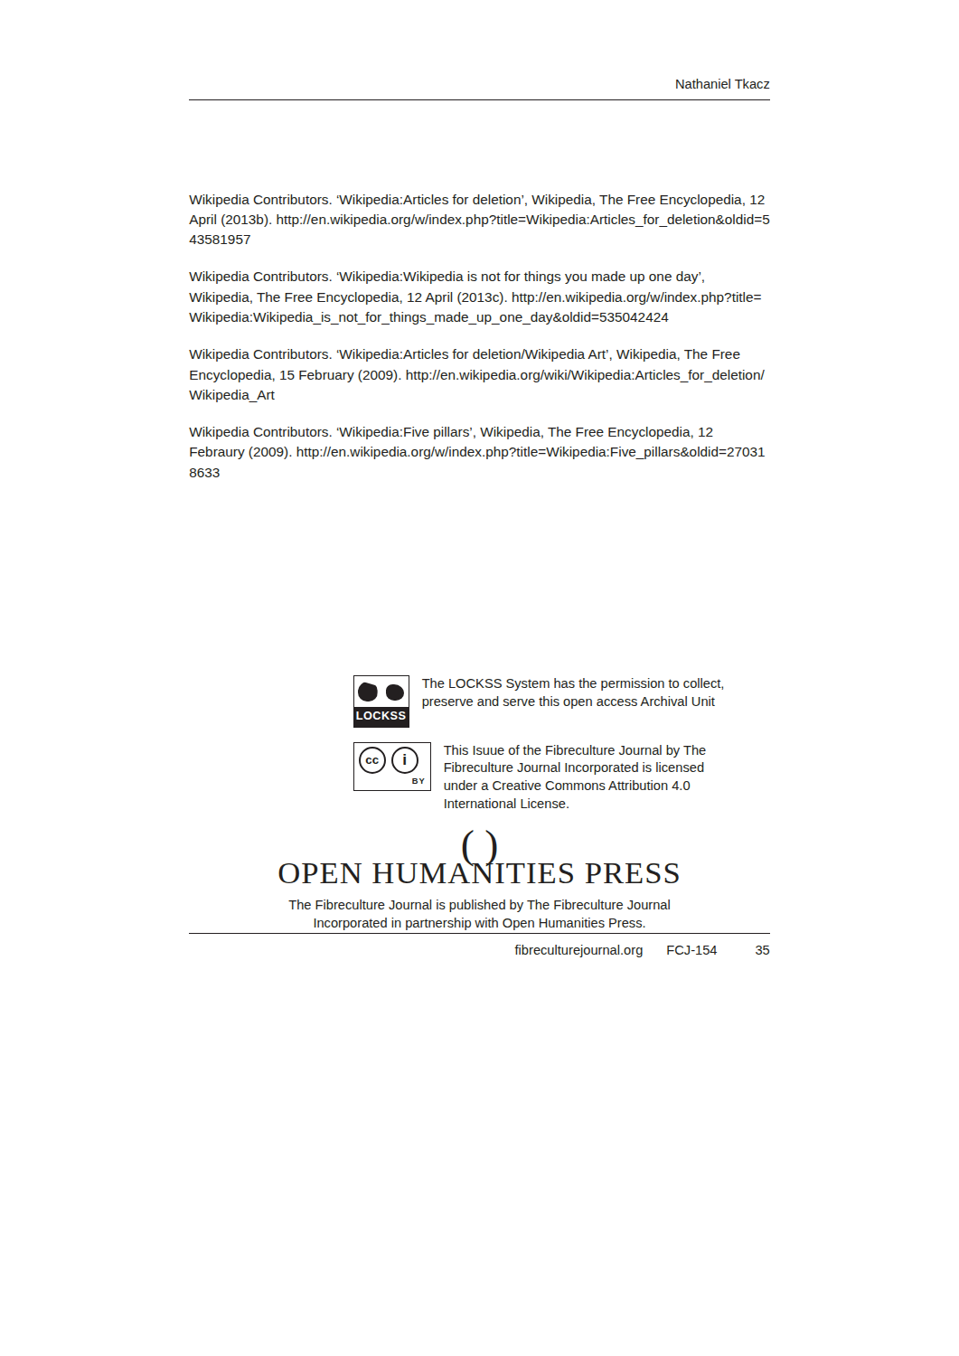Nathaniel Tkacz
Wikipedia Contributors. ‘Wikipedia:Articles for deletion’, Wikipedia, The Free Encyclopedia, 12 April (2013b). http://en.wikipedia.org/w/index.php?title=Wikipedia:Articles_for_deletion&oldid=543581957
Wikipedia Contributors. ‘Wikipedia:Wikipedia is not for things you made up one day’, Wikipedia, The Free Encyclopedia, 12 April (2013c). http://en.wikipedia.org/w/index.php?title=Wikipedia:Wikipedia_is_not_for_things_made_up_one_day&oldid=535042424
Wikipedia Contributors. ‘Wikipedia:Articles for deletion/Wikipedia Art’, Wikipedia, The Free Encyclopedia, 15 February (2009). http://en.wikipedia.org/wiki/Wikipedia:Articles_for_deletion/Wikipedia_Art
Wikipedia Contributors. ‘Wikipedia:Five pillars’, Wikipedia, The Free Encyclopedia, 12 Febraury (2009). http://en.wikipedia.org/w/index.php?title=Wikipedia:Five_pillars&oldid=270318633
LOCKSS
The LOCKSS System has the permission to collect, preserve and serve this open access Archival Unit
cc
i
BY
This Isuue of the Fibreculture Journal by The Fibreculture Journal Incorporated is licensed under a Creative Commons Attribution 4.0 International License.
( )
OPEN HUMANITIES PRESS
The Fibreculture Journal is published by The Fibreculture Journal
Incorporated in partnership with Open Humanities Press.
fibreculturejournal.org FCJ-154 35